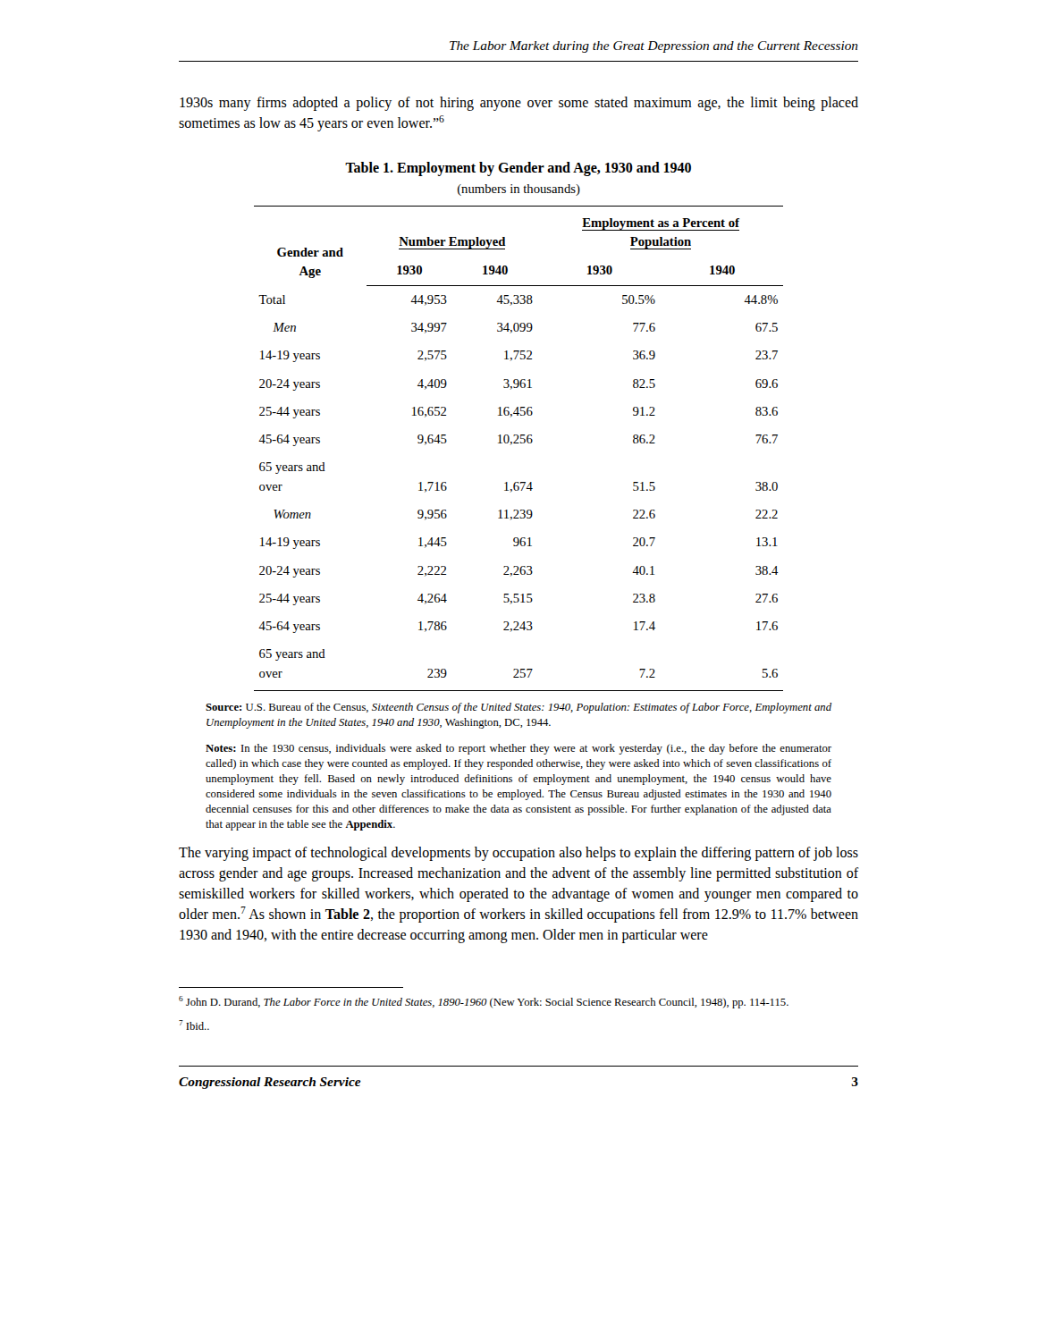The Labor Market during the Great Depression and the Current Recession
1930s many firms adopted a policy of not hiring anyone over some stated maximum age, the limit being placed sometimes as low as 45 years or even lower.”6
Table 1. Employment by Gender and Age, 1930 and 1940
(numbers in thousands)
| Gender and Age | Number Employed | Employment as a Percent of Population |
| --- | --- | --- |
| 1930 | 1940 | 1930 | 1940 |
| Total | 44,953 | 45,338 | 50.5% | 44.8% |
| Men | 34,997 | 34,099 | 77.6 | 67.5 |
| 14-19 years | 2,575 | 1,752 | 36.9 | 23.7 |
| 20-24 years | 4,409 | 3,961 | 82.5 | 69.6 |
| 25-44 years | 16,652 | 16,456 | 91.2 | 83.6 |
| 45-64 years | 9,645 | 10,256 | 86.2 | 76.7 |
| 65 years and over | 1,716 | 1,674 | 51.5 | 38.0 |
| Women | 9,956 | 11,239 | 22.6 | 22.2 |
| 14-19 years | 1,445 | 961 | 20.7 | 13.1 |
| 20-24 years | 2,222 | 2,263 | 40.1 | 38.4 |
| 25-44 years | 4,264 | 5,515 | 23.8 | 27.6 |
| 45-64 years | 1,786 | 2,243 | 17.4 | 17.6 |
| 65 years and over | 239 | 257 | 7.2 | 5.6 |
Source: U.S. Bureau of the Census, Sixteenth Census of the United States: 1940, Population: Estimates of Labor Force, Employment and Unemployment in the United States, 1940 and 1930, Washington, DC, 1944.
Notes: In the 1930 census, individuals were asked to report whether they were at work yesterday (i.e., the day before the enumerator called) in which case they were counted as employed. If they responded otherwise, they were asked into which of seven classifications of unemployment they fell. Based on newly introduced definitions of employment and unemployment, the 1940 census would have considered some individuals in the seven classifications to be employed. The Census Bureau adjusted estimates in the 1930 and 1940 decennial censuses for this and other differences to make the data as consistent as possible. For further explanation of the adjusted data that appear in the table see the Appendix.
The varying impact of technological developments by occupation also helps to explain the differing pattern of job loss across gender and age groups. Increased mechanization and the advent of the assembly line permitted substitution of semiskilled workers for skilled workers, which operated to the advantage of women and younger men compared to older men.7 As shown in Table 2, the proportion of workers in skilled occupations fell from 12.9% to 11.7% between 1930 and 1940, with the entire decrease occurring among men. Older men in particular were
6 John D. Durand, The Labor Force in the United States, 1890-1960 (New York: Social Science Research Council, 1948), pp. 114-115.
7 Ibid..
Congressional Research Service 3